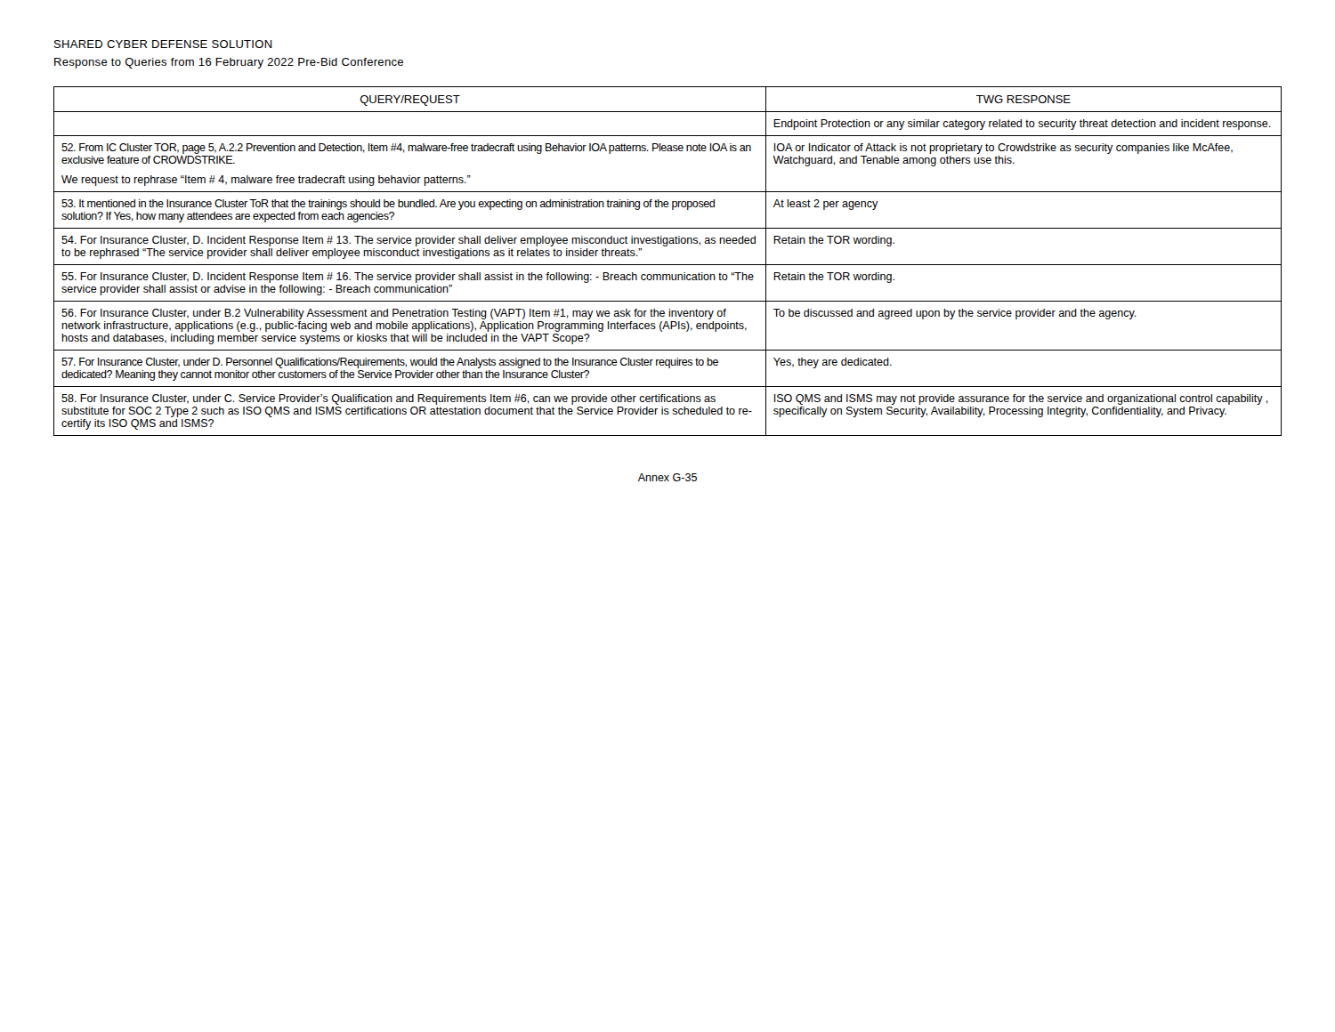SHARED CYBER DEFENSE SOLUTION
Response to Queries from 16 February 2022 Pre-Bid Conference
| QUERY/REQUEST | TWG RESPONSE |
| --- | --- |
| | Endpoint Protection or any similar category related to security threat detection and incident response. |
| 52. From IC Cluster TOR, page 5, A.2.2 Prevention and Detection, Item #4, malware-free tradecraft using Behavior IOA patterns. Please note IOA is an exclusive feature of CROWDSTRIKE. We request to rephrase “Item # 4, malware free tradecraft using behavior patterns.” | IOA or Indicator of Attack is not proprietary to Crowdstrike as security companies like McAfee, Watchguard, and Tenable among others use this. |
| 53. It mentioned in the Insurance Cluster ToR that the trainings should be bundled. Are you expecting on administration training of the proposed solution? If Yes, how many attendees are expected from each agencies? | At least 2 per agency |
| 54. For Insurance Cluster, D. Incident Response Item # 13. The service provider shall deliver employee misconduct investigations, as needed to be rephrased “The service provider shall deliver employee misconduct investigations as it relates to insider threats.” | Retain the TOR wording. |
| 55. For Insurance Cluster, D. Incident Response Item # 16. The service provider shall assist in the following: - Breach communication to “The service provider shall assist or advise in the following: - Breach communication” | Retain the TOR wording. |
| 56. For Insurance Cluster, under B.2 Vulnerability Assessment and Penetration Testing (VAPT) Item #1, may we ask for the inventory of network infrastructure, applications (e.g., public-facing web and mobile applications), Application Programming Interfaces (APIs), endpoints, hosts and databases, including member service systems or kiosks that will be included in the VAPT Scope? | To be discussed and agreed upon by the service provider and the agency. |
| 57. For Insurance Cluster, under D. Personnel Qualifications/Requirements, would the Analysts assigned to the Insurance Cluster requires to be dedicated? Meaning they cannot monitor other customers of the Service Provider other than the Insurance Cluster? | Yes, they are dedicated. |
| 58. For Insurance Cluster, under C. Service Provider’s Qualification and Requirements Item #6, can we provide other certifications as substitute for SOC 2 Type 2 such as ISO QMS and ISMS certifications OR attestation document that the Service Provider is scheduled to re-certify its ISO QMS and ISMS? | ISO QMS and ISMS may not provide assurance for the service and organizational control capability , specifically on System Security, Availability, Processing Integrity, Confidentiality, and Privacy. |
Annex G-35